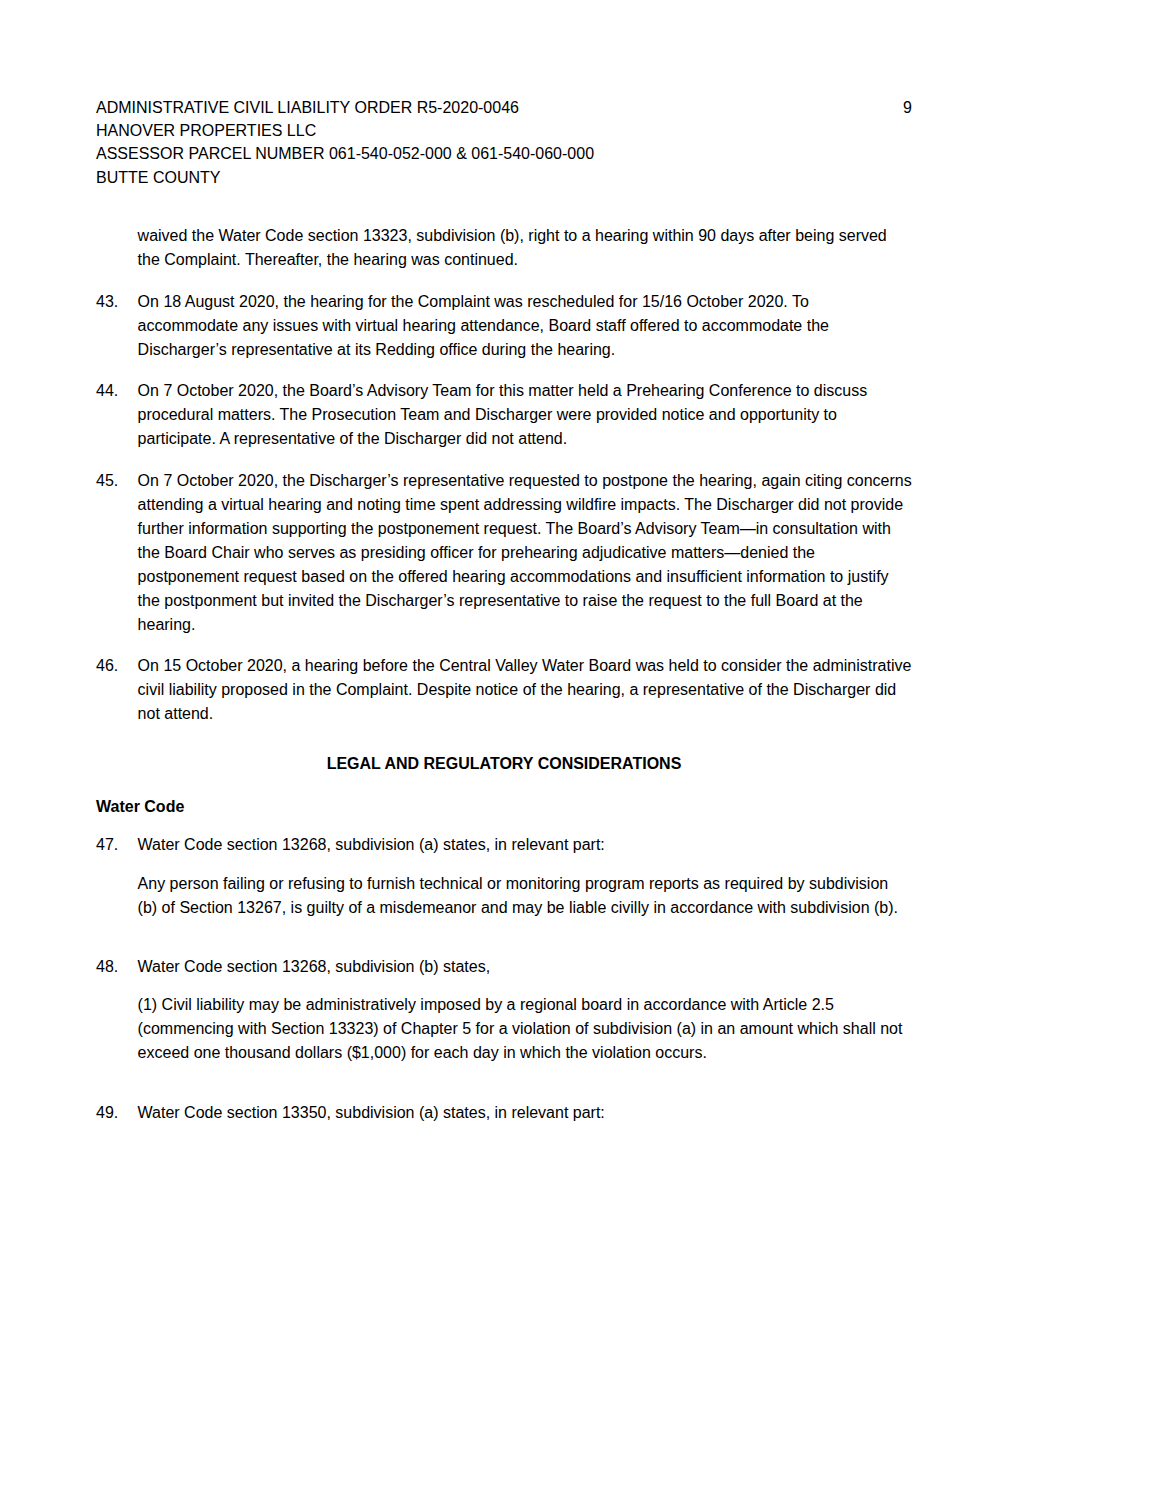9
ADMINISTRATIVE CIVIL LIABILITY ORDER R5-2020-0046
HANOVER PROPERTIES LLC
ASSESSOR PARCEL NUMBER 061-540-052-000 & 061-540-060-000
BUTTE COUNTY
waived the Water Code section 13323, subdivision (b), right to a hearing within 90 days after being served the Complaint. Thereafter, the hearing was continued.
43. On 18 August 2020, the hearing for the Complaint was rescheduled for 15/16 October 2020. To accommodate any issues with virtual hearing attendance, Board staff offered to accommodate the Discharger’s representative at its Redding office during the hearing.
44. On 7 October 2020, the Board’s Advisory Team for this matter held a Prehearing Conference to discuss procedural matters. The Prosecution Team and Discharger were provided notice and opportunity to participate. A representative of the Discharger did not attend.
45. On 7 October 2020, the Discharger’s representative requested to postpone the hearing, again citing concerns attending a virtual hearing and noting time spent addressing wildfire impacts. The Discharger did not provide further information supporting the postponement request. The Board’s Advisory Team—in consultation with the Board Chair who serves as presiding officer for prehearing adjudicative matters—denied the postponement request based on the offered hearing accommodations and insufficient information to justify the postponment but invited the Discharger’s representative to raise the request to the full Board at the hearing.
46. On 15 October 2020, a hearing before the Central Valley Water Board was held to consider the administrative civil liability proposed in the Complaint. Despite notice of the hearing, a representative of the Discharger did not attend.
LEGAL AND REGULATORY CONSIDERATIONS
Water Code
47. Water Code section 13268, subdivision (a) states, in relevant part:
Any person failing or refusing to furnish technical or monitoring program reports as required by subdivision (b) of Section 13267, is guilty of a misdemeanor and may be liable civilly in accordance with subdivision (b).
48. Water Code section 13268, subdivision (b) states,
(1) Civil liability may be administratively imposed by a regional board in accordance with Article 2.5 (commencing with Section 13323) of Chapter 5 for a violation of subdivision (a) in an amount which shall not exceed one thousand dollars ($1,000) for each day in which the violation occurs.
49. Water Code section 13350, subdivision (a) states, in relevant part: